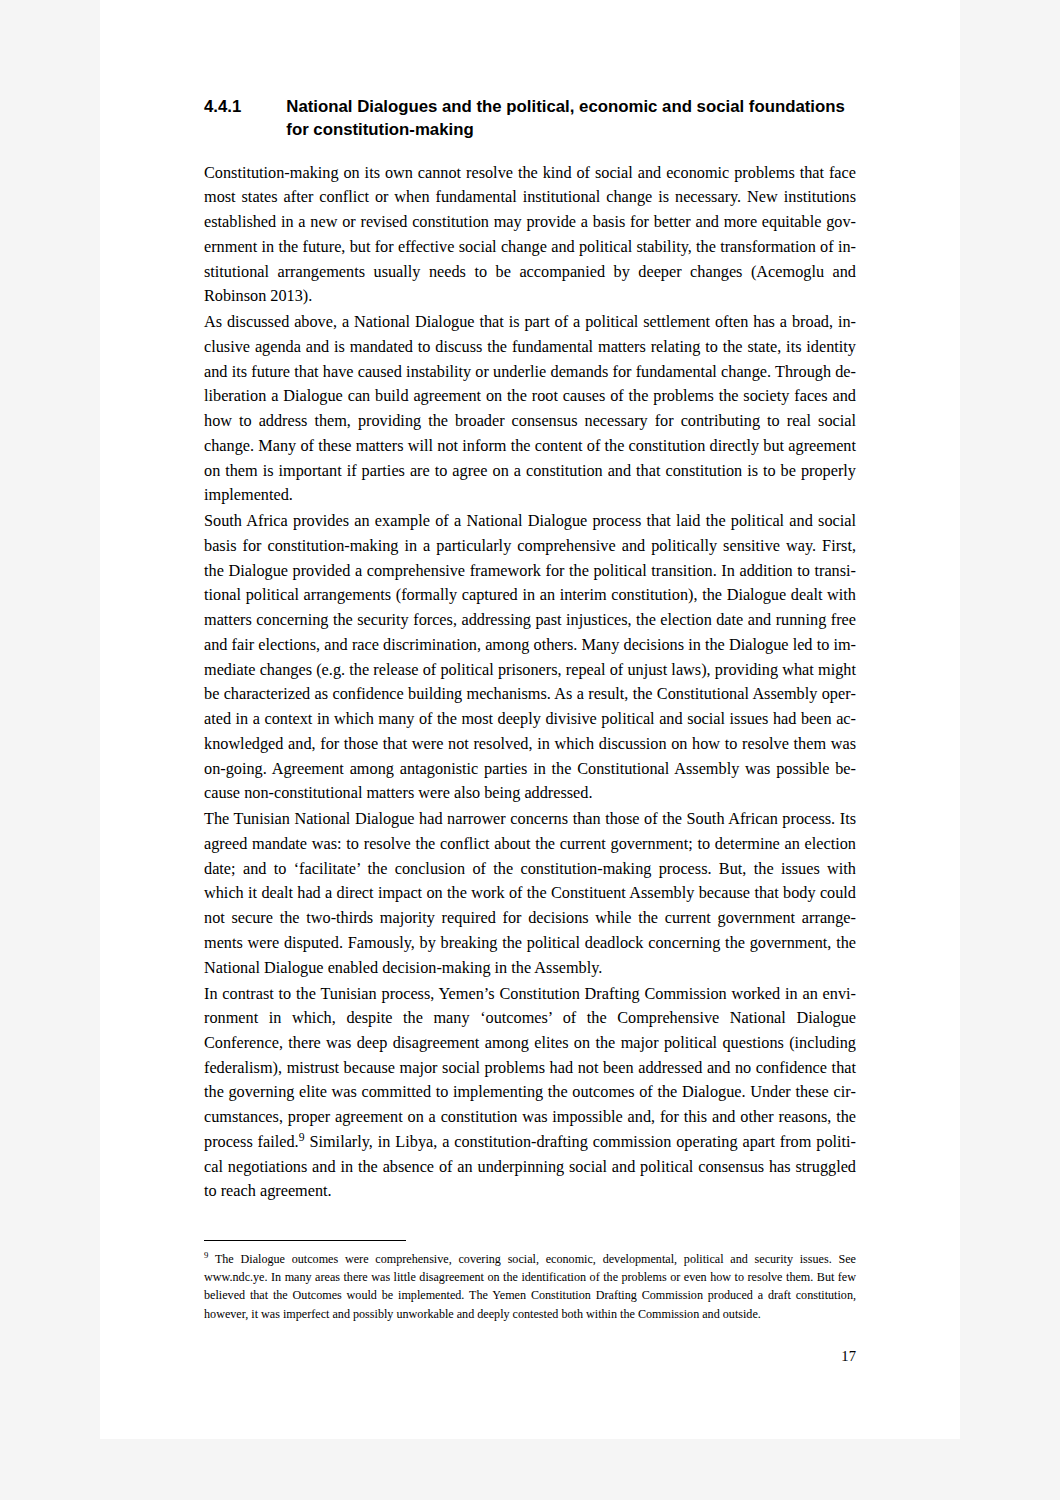4.4.1 National Dialogues and the political, economic and social foundations for constitution-making
Constitution-making on its own cannot resolve the kind of social and economic problems that face most states after conflict or when fundamental institutional change is necessary. New institutions established in a new or revised constitution may provide a basis for better and more equitable government in the future, but for effective social change and political stability, the transformation of institutional arrangements usually needs to be accompanied by deeper changes (Acemoglu and Robinson 2013).
As discussed above, a National Dialogue that is part of a political settlement often has a broad, inclusive agenda and is mandated to discuss the fundamental matters relating to the state, its identity and its future that have caused instability or underlie demands for fundamental change. Through deliberation a Dialogue can build agreement on the root causes of the problems the society faces and how to address them, providing the broader consensus necessary for contributing to real social change. Many of these matters will not inform the content of the constitution directly but agreement on them is important if parties are to agree on a constitution and that constitution is to be properly implemented.
South Africa provides an example of a National Dialogue process that laid the political and social basis for constitution-making in a particularly comprehensive and politically sensitive way. First, the Dialogue provided a comprehensive framework for the political transition. In addition to transitional political arrangements (formally captured in an interim constitution), the Dialogue dealt with matters concerning the security forces, addressing past injustices, the election date and running free and fair elections, and race discrimination, among others. Many decisions in the Dialogue led to immediate changes (e.g. the release of political prisoners, repeal of unjust laws), providing what might be characterized as confidence building mechanisms. As a result, the Constitutional Assembly operated in a context in which many of the most deeply divisive political and social issues had been acknowledged and, for those that were not resolved, in which discussion on how to resolve them was on-going. Agreement among antagonistic parties in the Constitutional Assembly was possible because non-constitutional matters were also being addressed.
The Tunisian National Dialogue had narrower concerns than those of the South African process. Its agreed mandate was: to resolve the conflict about the current government; to determine an election date; and to ‘facilitate’ the conclusion of the constitution-making process. But, the issues with which it dealt had a direct impact on the work of the Constituent Assembly because that body could not secure the two-thirds majority required for decisions while the current government arrangements were disputed. Famously, by breaking the political deadlock concerning the government, the National Dialogue enabled decision-making in the Assembly.
In contrast to the Tunisian process, Yemen’s Constitution Drafting Commission worked in an environment in which, despite the many ‘outcomes’ of the Comprehensive National Dialogue Conference, there was deep disagreement among elites on the major political questions (including federalism), mistrust because major social problems had not been addressed and no confidence that the governing elite was committed to implementing the outcomes of the Dialogue. Under these circumstances, proper agreement on a constitution was impossible and, for this and other reasons, the process failed.9 Similarly, in Libya, a constitution-drafting commission operating apart from political negotiations and in the absence of an underpinning social and political consensus has struggled to reach agreement.
9 The Dialogue outcomes were comprehensive, covering social, economic, developmental, political and security issues. See www.ndc.ye. In many areas there was little disagreement on the identification of the problems or even how to resolve them. But few believed that the Outcomes would be implemented. The Yemen Constitution Drafting Commission produced a draft constitution, however, it was imperfect and possibly unworkable and deeply contested both within the Commission and outside.
17